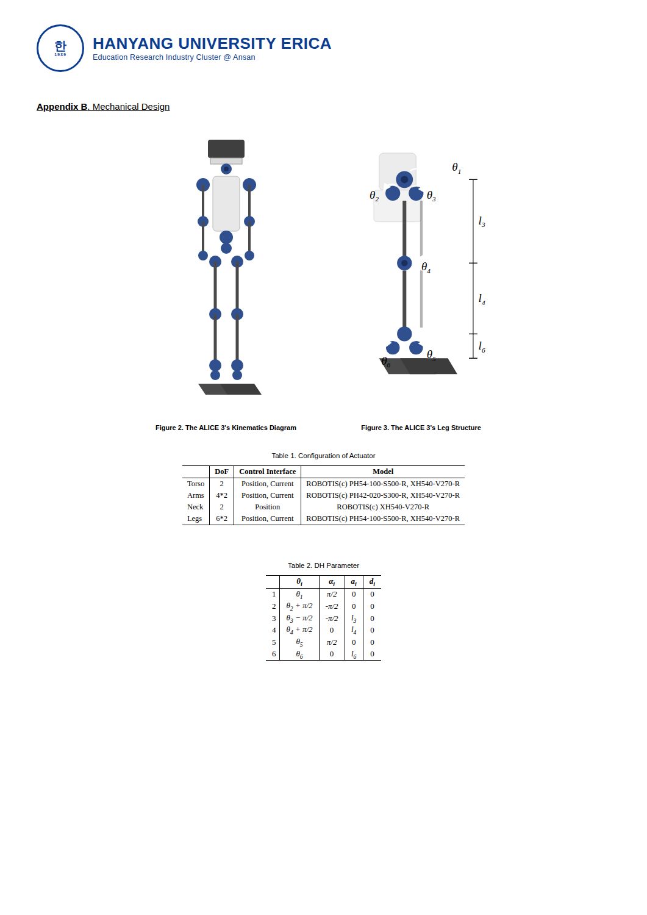한
1939
HANYANG UNIVERSITY ERICA
Education Research Industry Cluster @ Ansan
Appendix B. Mechanical Design
Figure 2. The ALICE 3's Kinematics Diagram
θ1 θ2 θ3 θ4 θ5 θ6 l3 l4 l6
Figure 3. The ALICE 3's Leg Structure
Table 1. Configuration of Actuator
| | DoF | Control Interface | Model |
| --- | --- | --- | --- |
| Torso | 2 | Position, Current | ROBOTIS(c) PH54-100-S500-R, XH540-V270-R |
| Arms | 4*2 | Position, Current | ROBOTIS(c) PH42-020-S300-R, XH540-V270-R |
| Neck | 2 | Position | ROBOTIS(c) XH540-V270-R |
| Legs | 6*2 | Position, Current | ROBOTIS(c) PH54-100-S500-R, XH540-V270-R |
Table 2. DH Parameter
| | θ i | α i | a i | d i |
| --- | --- | --- | --- | --- |
| 1 | θ 1 | π/2 | 0 | 0 |
| 2 | θ 2 + π/2 | -π/2 | 0 | 0 |
| 3 | θ 3 − π/2 | -π/2 | l 3 | 0 |
| 4 | θ 4 + π/2 | 0 | l 4 | 0 |
| 5 | θ 5 | π/2 | 0 | 0 |
| 6 | θ 6 | 0 | l 6 | 0 |